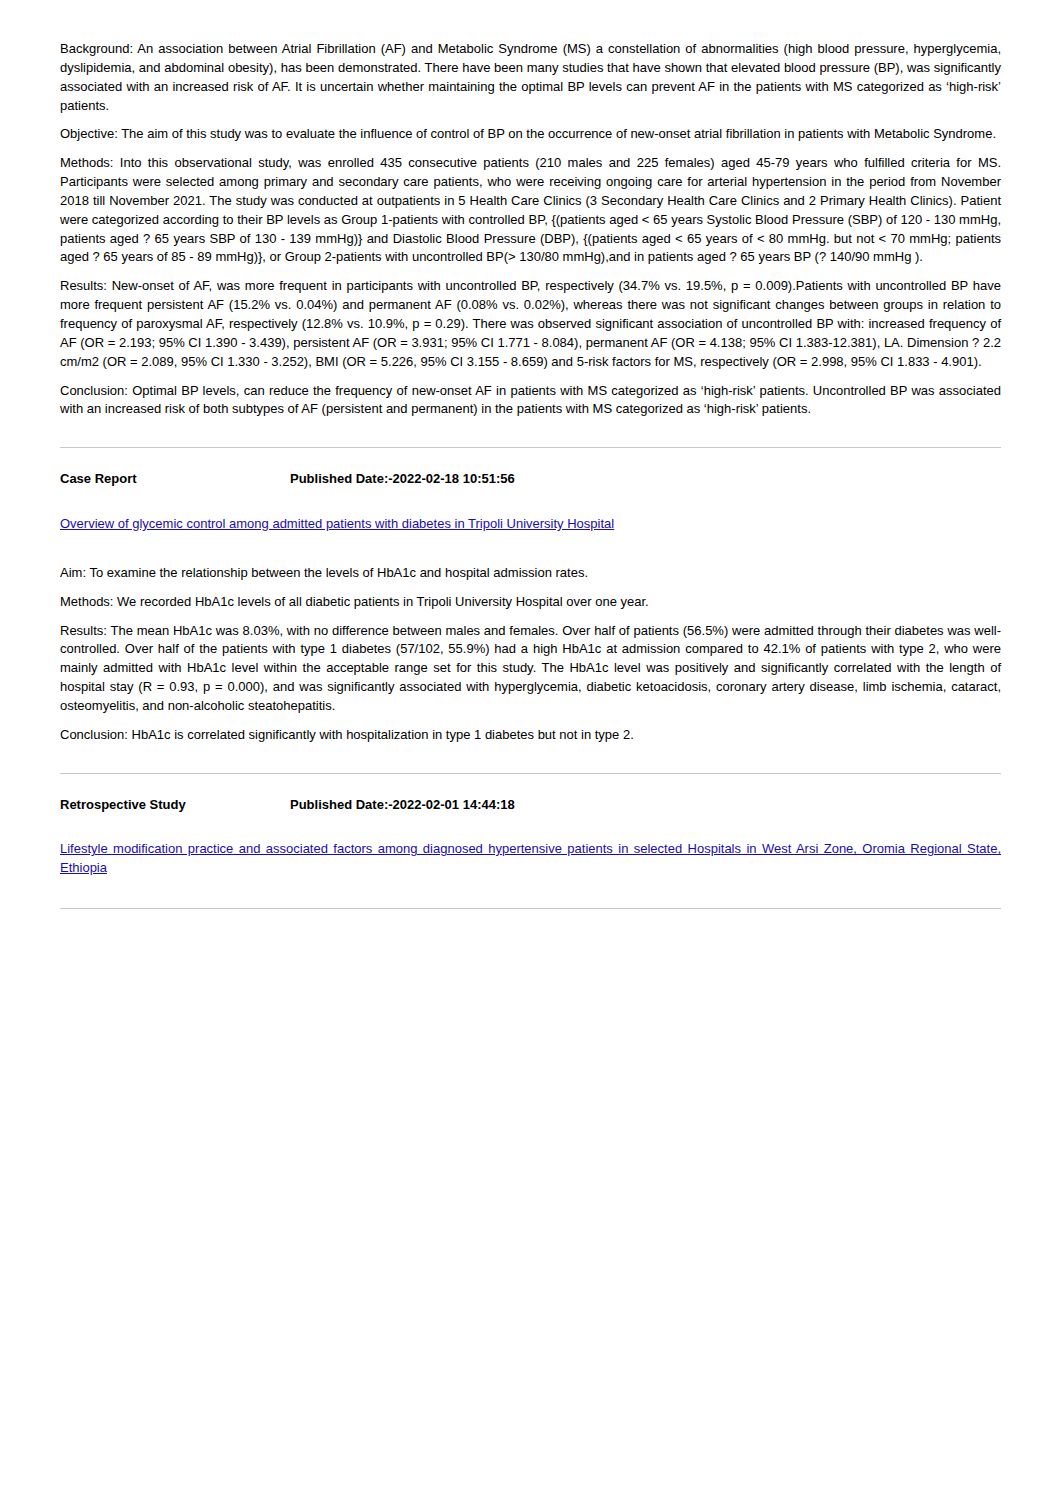Background: An association between Atrial Fibrillation (AF) and Metabolic Syndrome (MS) a constellation of abnormalities (high blood pressure, hyperglycemia, dyslipidemia, and abdominal obesity), has been demonstrated. There have been many studies that have shown that elevated blood pressure (BP), was significantly associated with an increased risk of AF. It is uncertain whether maintaining the optimal BP levels can prevent AF in the patients with MS categorized as ‘high-risk’ patients.
Objective: The aim of this study was to evaluate the influence of control of BP on the occurrence of new-onset atrial fibrillation in patients with Metabolic Syndrome.
Methods: Into this observational study, was enrolled 435 consecutive patients (210 males and 225 females) aged 45-79 years who fulfilled criteria for MS. Participants were selected among primary and secondary care patients, who were receiving ongoing care for arterial hypertension in the period from November 2018 till November 2021. The study was conducted at outpatients in 5 Health Care Clinics (3 Secondary Health Care Clinics and 2 Primary Health Clinics). Patient were categorized according to their BP levels as Group 1-patients with controlled BP, {(patients aged < 65 years Systolic Blood Pressure (SBP) of 120 - 130 mmHg, patients aged ? 65 years SBP of 130 - 139 mmHg)} and Diastolic Blood Pressure (DBP), {(patients aged < 65 years of < 80 mmHg. but not < 70 mmHg; patients aged ? 65 years of 85 - 89 mmHg)}, or Group 2-patients with uncontrolled BP(> 130/80 mmHg),and in patients aged ? 65 years BP (? 140/90 mmHg ).
Results: New-onset of AF, was more frequent in participants with uncontrolled BP, respectively (34.7% vs. 19.5%, p = 0.009).Patients with uncontrolled BP have more frequent persistent AF (15.2% vs. 0.04%) and permanent AF (0.08% vs. 0.02%), whereas there was not significant changes between groups in relation to frequency of paroxysmal AF, respectively (12.8% vs. 10.9%, p = 0.29). There was observed significant association of uncontrolled BP with: increased frequency of AF (OR = 2.193; 95% CI 1.390 - 3.439), persistent AF (OR = 3.931; 95% CI 1.771 - 8.084), permanent AF (OR = 4.138; 95% CI 1.383-12.381), LA. Dimension ? 2.2 cm/m2 (OR = 2.089, 95% CI 1.330 - 3.252), BMI (OR = 5.226, 95% CI 3.155 - 8.659) and 5-risk factors for MS, respectively (OR = 2.998, 95% CI 1.833 - 4.901).
Conclusion: Optimal BP levels, can reduce the frequency of new-onset AF in patients with MS categorized as ‘high-risk’ patients. Uncontrolled BP was associated with an increased risk of both subtypes of AF (persistent and permanent) in the patients with MS categorized as ‘high-risk’ patients.
Case Report Published Date:-2022-02-18 10:51:56
Overview of glycemic control among admitted patients with diabetes in Tripoli University Hospital
Aim: To examine the relationship between the levels of HbA1c and hospital admission rates.
Methods: We recorded HbA1c levels of all diabetic patients in Tripoli University Hospital over one year.
Results: The mean HbA1c was 8.03%, with no difference between males and females. Over half of patients (56.5%) were admitted through their diabetes was well-controlled. Over half of the patients with type 1 diabetes (57/102, 55.9%) had a high HbA1c at admission compared to 42.1% of patients with type 2, who were mainly admitted with HbA1c level within the acceptable range set for this study. The HbA1c level was positively and significantly correlated with the length of hospital stay (R = 0.93, p = 0.000), and was significantly associated with hyperglycemia, diabetic ketoacidosis, coronary artery disease, limb ischemia, cataract, osteomyelitis, and non-alcoholic steatohepatitis.
Conclusion: HbA1c is correlated significantly with hospitalization in type 1 diabetes but not in type 2.
Retrospective Study Published Date:-2022-02-01 14:44:18
Lifestyle modification practice and associated factors among diagnosed hypertensive patients in selected Hospitals in West Arsi Zone, Oromia Regional State, Ethiopia